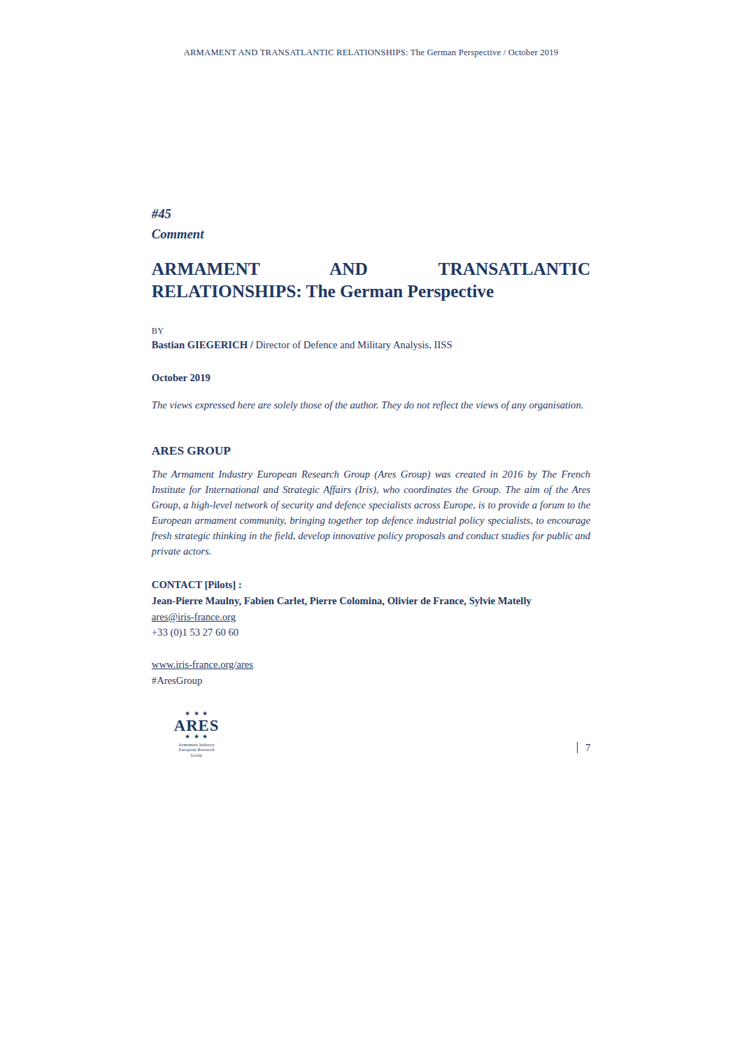ARMAMENT AND TRANSATLANTIC RELATIONSHIPS: The German Perspective / October 2019
#45
Comment
ARMAMENT AND TRANSATLANTIC RELATIONSHIPS: The German Perspective
BY
Bastian GIEGERICH / Director of Defence and Military Analysis, IISS
October 2019
The views expressed here are solely those of the author. They do not reflect the views of any organisation.
ARES GROUP
The Armament Industry European Research Group (Ares Group) was created in 2016 by The French Institute for International and Strategic Affairs (Iris), who coordinates the Group. The aim of the Ares Group, a high-level network of security and defence specialists across Europe, is to provide a forum to the European armament community, bringing together top defence industrial policy specialists, to encourage fresh strategic thinking in the field, develop innovative policy proposals and conduct studies for public and private actors.
CONTACT [Pilots] :
Jean-Pierre Maulny, Fabien Carlet, Pierre Colomina, Olivier de France, Sylvie Matelly
ares@iris-france.org
+33 (0)1 53 27 60 60
www.iris-france.org/ares
#AresGroup
★ ★ ★ ARES ★ ★ ★ Armament Industry
European Research
Group
7